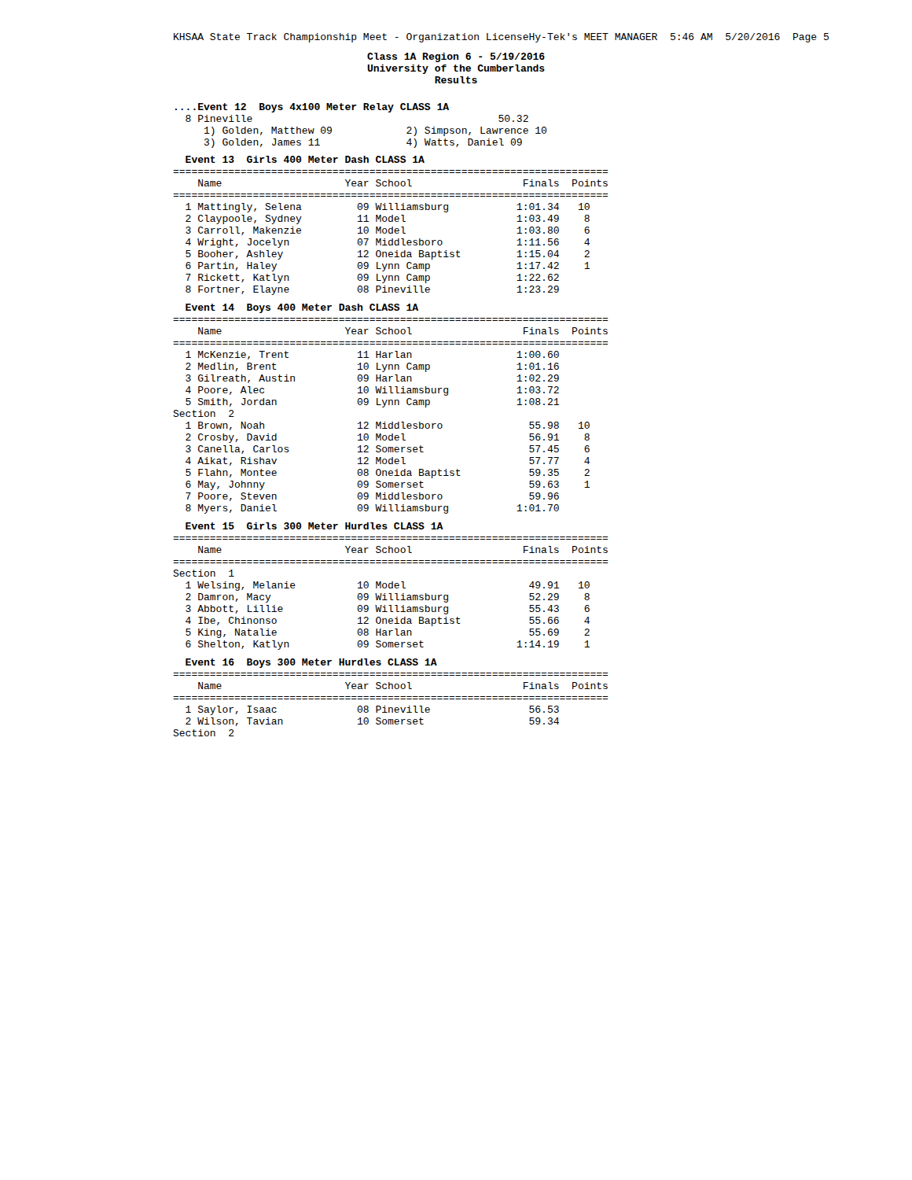KHSAA State Track Championship Meet - Organization License Hy-Tek's MEET MANAGER 5:46 AM 5/20/2016 Page 5
Class 1A Region 6 - 5/19/2016
University of the Cumberlands
Results
....Event 12  Boys 4x100 Meter Relay CLASS 1A
  8 Pineville                                        50.32
     1) Golden, Matthew 09            2) Simpson, Lawrence 10
     3) Golden, James 11              4) Watts, Daniel 09
  Event 13  Girls 400 Meter Dash CLASS 1A
=======================================================================
    Name                    Year School                  Finals  Points
=======================================================================
  1 Mattingly, Selena         09 Williamsburg           1:01.34   10
  2 Claypoole, Sydney         11 Model                  1:03.49    8
  3 Carroll, Makenzie         10 Model                  1:03.80    6
  4 Wright, Jocelyn           07 Middlesboro            1:11.56    4
  5 Booher, Ashley            12 Oneida Baptist         1:15.04    2
  6 Partin, Haley             09 Lynn Camp              1:17.42    1
  7 Rickett, Katlyn           09 Lynn Camp              1:22.62
  8 Fortner, Elayne           08 Pineville              1:23.29
  Event 14  Boys 400 Meter Dash CLASS 1A
=======================================================================
    Name                    Year School                  Finals  Points
=======================================================================
  1 McKenzie, Trent           11 Harlan                 1:00.60
  2 Medlin, Brent             10 Lynn Camp              1:01.16
  3 Gilreath, Austin          09 Harlan                 1:02.29
  4 Poore, Alec               10 Williamsburg           1:03.72
  5 Smith, Jordan             09 Lynn Camp              1:08.21
Section  2
  1 Brown, Noah               12 Middlesboro              55.98   10
  2 Crosby, David             10 Model                    56.91    8
  3 Canella, Carlos           12 Somerset                 57.45    6
  4 Aikat, Rishav             12 Model                    57.77    4
  5 Flahn, Montee             08 Oneida Baptist           59.35    2
  6 May, Johnny               09 Somerset                 59.63    1
  7 Poore, Steven             09 Middlesboro              59.96
  8 Myers, Daniel             09 Williamsburg           1:01.70
  Event 15  Girls 300 Meter Hurdles CLASS 1A
=======================================================================
    Name                    Year School                  Finals  Points
=======================================================================
Section  1
  1 Welsing, Melanie          10 Model                    49.91   10
  2 Damron, Macy              09 Williamsburg             52.29    8
  3 Abbott, Lillie            09 Williamsburg             55.43    6
  4 Ibe, Chinonso             12 Oneida Baptist           55.66    4
  5 King, Natalie             08 Harlan                   55.69    2
  6 Shelton, Katlyn           09 Somerset               1:14.19    1
  Event 16  Boys 300 Meter Hurdles CLASS 1A
=======================================================================
    Name                    Year School                  Finals  Points
=======================================================================
  1 Saylor, Isaac             08 Pineville                56.53
  2 Wilson, Tavian            10 Somerset                 59.34
Section  2